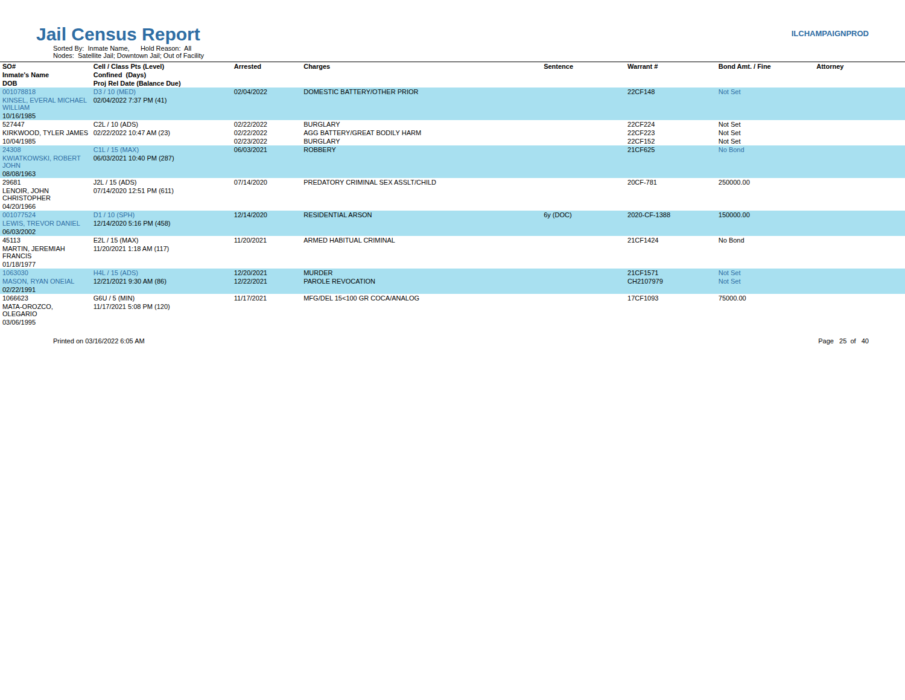Jail Census Report
ILCHAMPAIGNPROD
Sorted By: Inmate Name, Hold Reason: All
Nodes: Satellite Jail; Downtown Jail; Out of Facility
| SO# | Cell / Class Pts (Level) | Arrested | Charges | Sentence | Warrant # | Bond Amt. / Fine | Attorney |
| --- | --- | --- | --- | --- | --- | --- | --- |
| Inmate's Name | Confined (Days) | | | | | | |
| DOB | Proj Rel Date (Balance Due) | | | | | | |
| 001078818 | D3 / 10 (MED) | 02/04/2022 | DOMESTIC BATTERY/OTHER PRIOR | | 22CF148 | Not Set | |
| KINSEL, EVERAL MICHAEL WILLIAM | 02/04/2022 7:37 PM (41) | | | | | | |
| 10/16/1985 | | | | | | | |
| 527447 | C2L / 10 (ADS) | 02/22/2022 | BURGLARY | | 22CF224 | Not Set | |
| KIRKWOOD, TYLER JAMES | 02/22/2022 10:47 AM (23) | 02/22/2022 | AGG BATTERY/GREAT BODILY HARM | | 22CF223 | Not Set | |
| 10/04/1985 | | 02/23/2022 | BURGLARY | | 22CF152 | Not Set | |
| 24308 | C1L / 15 (MAX) | 06/03/2021 | ROBBERY | | 21CF625 | No Bond | |
| KWIATKOWSKI, ROBERT JOHN | 06/03/2021 10:40 PM (287) | | | | | | |
| 08/08/1963 | | | | | | | |
| 29681 | J2L / 15 (ADS) | 07/14/2020 | PREDATORY CRIMINAL SEX ASSLT/CHILD | | 20CF-781 | 250000.00 | |
| LENOIR, JOHN CHRISTOPHER | 07/14/2020 12:51 PM (611) | | | | | | |
| 04/20/1966 | | | | | | | |
| 001077524 | D1 / 10 (SPH) | 12/14/2020 | RESIDENTIAL ARSON | 6y (DOC) | 2020-CF-1388 | 150000.00 | |
| LEWIS, TREVOR DANIEL | 12/14/2020 5:16 PM (458) | | | | | | |
| 06/03/2002 | | | | | | | |
| 45113 | E2L / 15 (MAX) | 11/20/2021 | ARMED HABITUAL CRIMINAL | | 21CF1424 | No Bond | |
| MARTIN, JEREMIAH FRANCIS | 11/20/2021 1:18 AM (117) | | | | | | |
| 01/18/1977 | | | | | | | |
| 1063030 | H4L / 15 (ADS) | 12/20/2021 | MURDER | | 21CF1571 | Not Set | |
| MASON, RYAN ONEIAL | 12/21/2021 9:30 AM (86) | 12/22/2021 | PAROLE REVOCATION | | CH2107979 | Not Set | |
| 02/22/1991 | | | | | | | |
| 1066623 | G6U / 5 (MIN) | 11/17/2021 | MFG/DEL 15<100 GR COCA/ANALOG | | 17CF1093 | 75000.00 | |
| MATA-OROZCO, OLEGARIO | 11/17/2021 5:08 PM (120) | | | | | | |
| 03/06/1995 | | | | | | | |
Printed on 03/16/2022 6:05 AM Page 25 of 40